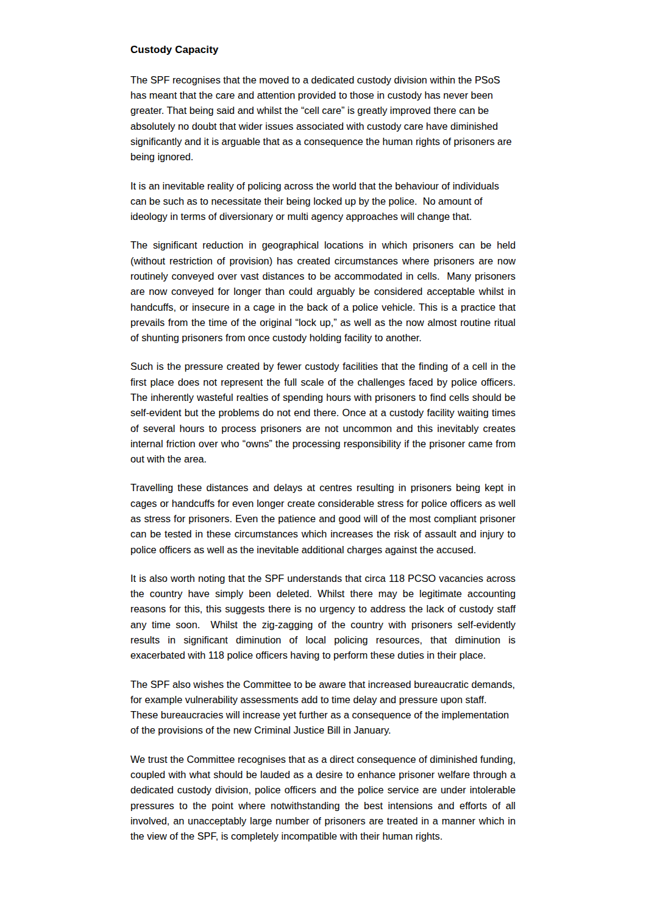Custody Capacity
The SPF recognises that the moved to a dedicated custody division within the PSoS has meant that the care and attention provided to those in custody has never been greater. That being said and whilst the “cell care” is greatly improved there can be absolutely no doubt that wider issues associated with custody care have diminished significantly and it is arguable that as a consequence the human rights of prisoners are being ignored.
It is an inevitable reality of policing across the world that the behaviour of individuals can be such as to necessitate their being locked up by the police. No amount of ideology in terms of diversionary or multi agency approaches will change that.
The significant reduction in geographical locations in which prisoners can be held (without restriction of provision) has created circumstances where prisoners are now routinely conveyed over vast distances to be accommodated in cells. Many prisoners are now conveyed for longer than could arguably be considered acceptable whilst in handcuffs, or insecure in a cage in the back of a police vehicle. This is a practice that prevails from the time of the original “lock up,” as well as the now almost routine ritual of shunting prisoners from once custody holding facility to another.
Such is the pressure created by fewer custody facilities that the finding of a cell in the first place does not represent the full scale of the challenges faced by police officers. The inherently wasteful realties of spending hours with prisoners to find cells should be self-evident but the problems do not end there. Once at a custody facility waiting times of several hours to process prisoners are not uncommon and this inevitably creates internal friction over who “owns” the processing responsibility if the prisoner came from out with the area.
Travelling these distances and delays at centres resulting in prisoners being kept in cages or handcuffs for even longer create considerable stress for police officers as well as stress for prisoners. Even the patience and good will of the most compliant prisoner can be tested in these circumstances which increases the risk of assault and injury to police officers as well as the inevitable additional charges against the accused.
It is also worth noting that the SPF understands that circa 118 PCSO vacancies across the country have simply been deleted. Whilst there may be legitimate accounting reasons for this, this suggests there is no urgency to address the lack of custody staff any time soon. Whilst the zig-zagging of the country with prisoners self-evidently results in significant diminution of local policing resources, that diminution is exacerbated with 118 police officers having to perform these duties in their place.
The SPF also wishes the Committee to be aware that increased bureaucratic demands, for example vulnerability assessments add to time delay and pressure upon staff. These bureaucracies will increase yet further as a consequence of the implementation of the provisions of the new Criminal Justice Bill in January.
We trust the Committee recognises that as a direct consequence of diminished funding, coupled with what should be lauded as a desire to enhance prisoner welfare through a dedicated custody division, police officers and the police service are under intolerable pressures to the point where notwithstanding the best intensions and efforts of all involved, an unacceptably large number of prisoners are treated in a manner which in the view of the SPF, is completely incompatible with their human rights.